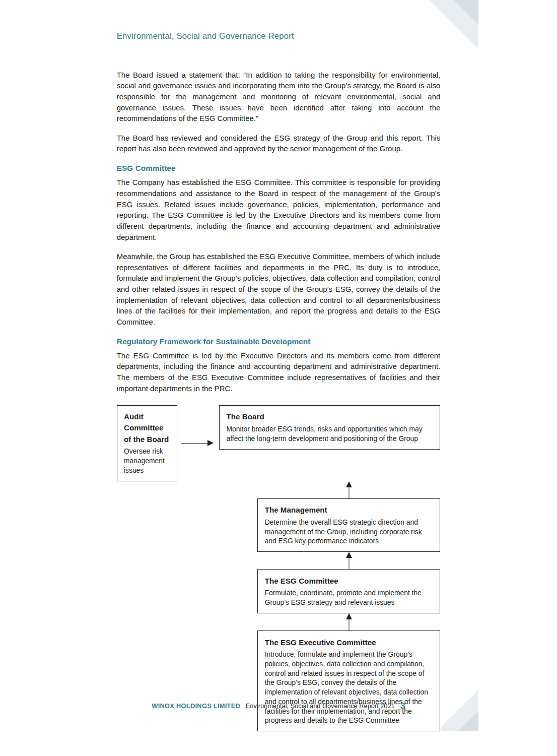Environmental, Social and Governance Report
The Board issued a statement that: “In addition to taking the responsibility for environmental, social and governance issues and incorporating them into the Group’s strategy, the Board is also responsible for the management and monitoring of relevant environmental, social and governance issues. These issues have been identified after taking into account the recommendations of the ESG Committee.”
The Board has reviewed and considered the ESG strategy of the Group and this report. This report has also been reviewed and approved by the senior management of the Group.
ESG Committee
The Company has established the ESG Committee. This committee is responsible for providing recommendations and assistance to the Board in respect of the management of the Group’s ESG issues. Related issues include governance, policies, implementation, performance and reporting. The ESG Committee is led by the Executive Directors and its members come from different departments, including the finance and accounting department and administrative department.
Meanwhile, the Group has established the ESG Executive Committee, members of which include representatives of different facilities and departments in the PRC. Its duty is to introduce, formulate and implement the Group’s policies, objectives, data collection and compilation, control and other related issues in respect of the scope of the Group’s ESG, convey the details of the implementation of relevant objectives, data collection and control to all departments/business lines of the facilities for their implementation, and report the progress and details to the ESG Committee.
Regulatory Framework for Sustainable Development
The ESG Committee is led by the Executive Directors and its members come from different departments, including the finance and accounting department and administrative department. The members of the ESG Executive Committee include representatives of facilities and their important departments in the PRC.
Audit Committee
of the Board
Oversee risk management issues
The Board
Monitor broader ESG trends, risks and opportunities which may affect the long-term development and positioning of the Group
The Management
Determine the overall ESG strategic direction and management of the Group, including corporate risk and ESG key performance indicators
The ESG Committee
Formulate, coordinate, promote and implement the Group’s ESG strategy and relevant issues
The ESG Executive Committee
Introduce, formulate and implement the Group’s policies, objectives, data collection and compilation, control and related issues in respect of the scope of the Group’s ESG, convey the details of the implementation of relevant objectives, data collection and control to all departments/business lines of the facilities for their implementation, and report the progress and details to the ESG Committee
WINOX HOLDINGS LIMITED Environmental, Social and Governance Report 20213